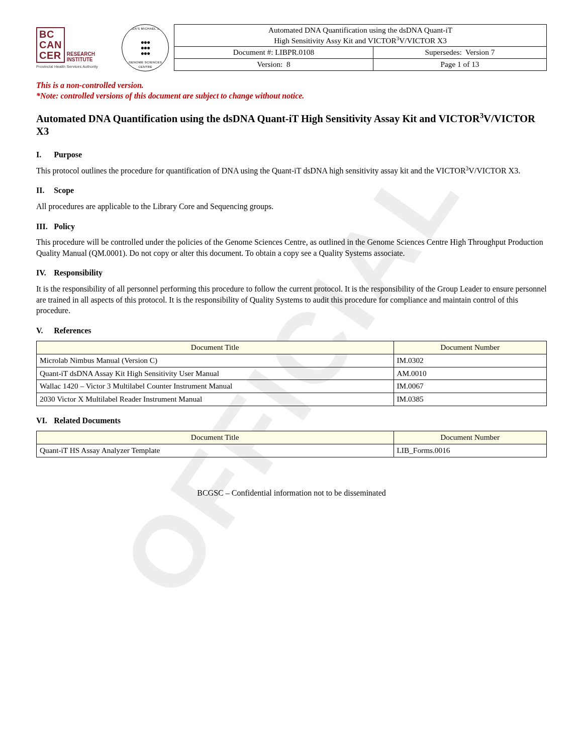OFFICIAL
BC
CAN
CER RESEARCH
INSTITUTE
Provincial Health Services Authority
CANADA'S MICHAEL SMITH
●●●
●●●
●●●
GENOME SCIENCES CENTRE
| Automated DNA Quantification using the dsDNA Quant-iT High Sensitivity Assy Kit and VICTOR 3 V/VICTOR X3 |
| Document #: LIBPR.0108 | Supersedes: Version 7 |
| Version: 8 | Page 1 of 13 |
This is a non-controlled version.
*Note: controlled versions of this document are subject to change without notice.
Automated DNA Quantification using the dsDNA Quant-iT High Sensitivity Assay Kit and VICTOR3V/VICTOR X3
I. Purpose
This protocol outlines the procedure for quantification of DNA using the Quant-iT dsDNA high sensitivity assay kit and the VICTOR3V/VICTOR X3.
II. Scope
All procedures are applicable to the Library Core and Sequencing groups.
III. Policy
This procedure will be controlled under the policies of the Genome Sciences Centre, as outlined in the Genome Sciences Centre High Throughput Production Quality Manual (QM.0001). Do not copy or alter this document. To obtain a copy see a Quality Systems associate.
IV. Responsibility
It is the responsibility of all personnel performing this procedure to follow the current protocol. It is the responsibility of the Group Leader to ensure personnel are trained in all aspects of this protocol. It is the responsibility of Quality Systems to audit this procedure for compliance and maintain control of this procedure.
V. References
| Document Title | Document Number |
| --- | --- |
| Microlab Nimbus Manual (Version C) | IM.0302 |
| Quant-iT dsDNA Assay Kit High Sensitivity User Manual | AM.0010 |
| Wallac 1420 – Victor 3 Multilabel Counter Instrument Manual | IM.0067 |
| 2030 Victor X Multilabel Reader Instrument Manual | IM.0385 |
VI. Related Documents
| Document Title | Document Number |
| --- | --- |
| Quant-iT HS Assay Analyzer Template | LIB_Forms.0016 |
BCGSC – Confidential information not to be disseminated